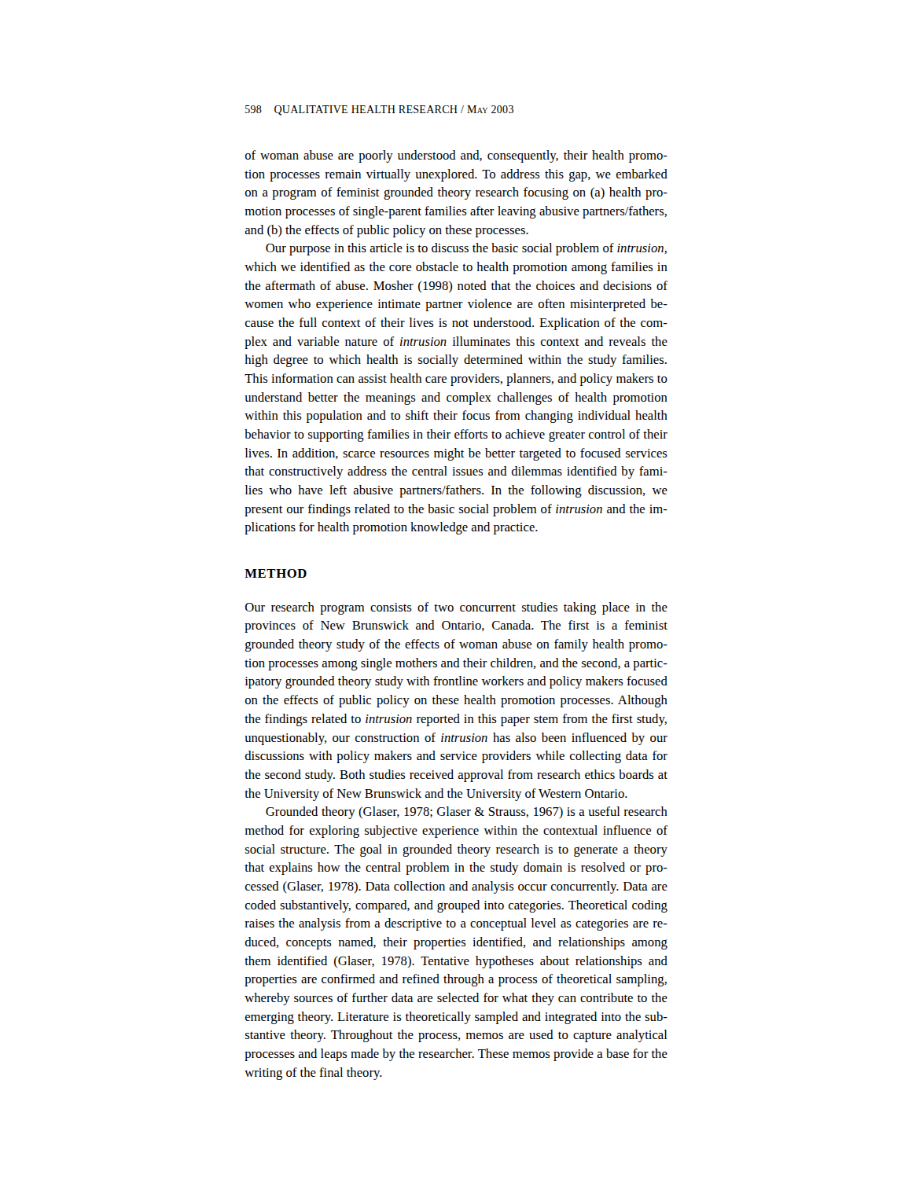598 QUALITATIVE HEALTH RESEARCH / May 2003
of woman abuse are poorly understood and, consequently, their health promotion processes remain virtually unexplored. To address this gap, we embarked on a program of feminist grounded theory research focusing on (a) health promotion processes of single-parent families after leaving abusive partners/fathers, and (b) the effects of public policy on these processes.
Our purpose in this article is to discuss the basic social problem of intrusion, which we identified as the core obstacle to health promotion among families in the aftermath of abuse. Mosher (1998) noted that the choices and decisions of women who experience intimate partner violence are often misinterpreted because the full context of their lives is not understood. Explication of the complex and variable nature of intrusion illuminates this context and reveals the high degree to which health is socially determined within the study families. This information can assist health care providers, planners, and policy makers to understand better the meanings and complex challenges of health promotion within this population and to shift their focus from changing individual health behavior to supporting families in their efforts to achieve greater control of their lives. In addition, scarce resources might be better targeted to focused services that constructively address the central issues and dilemmas identified by families who have left abusive partners/fathers. In the following discussion, we present our findings related to the basic social problem of intrusion and the implications for health promotion knowledge and practice.
METHOD
Our research program consists of two concurrent studies taking place in the provinces of New Brunswick and Ontario, Canada. The first is a feminist grounded theory study of the effects of woman abuse on family health promotion processes among single mothers and their children, and the second, a participatory grounded theory study with frontline workers and policy makers focused on the effects of public policy on these health promotion processes. Although the findings related to intrusion reported in this paper stem from the first study, unquestionably, our construction of intrusion has also been influenced by our discussions with policy makers and service providers while collecting data for the second study. Both studies received approval from research ethics boards at the University of New Brunswick and the University of Western Ontario.
Grounded theory (Glaser, 1978; Glaser & Strauss, 1967) is a useful research method for exploring subjective experience within the contextual influence of social structure. The goal in grounded theory research is to generate a theory that explains how the central problem in the study domain is resolved or processed (Glaser, 1978). Data collection and analysis occur concurrently. Data are coded substantively, compared, and grouped into categories. Theoretical coding raises the analysis from a descriptive to a conceptual level as categories are reduced, concepts named, their properties identified, and relationships among them identified (Glaser, 1978). Tentative hypotheses about relationships and properties are confirmed and refined through a process of theoretical sampling, whereby sources of further data are selected for what they can contribute to the emerging theory. Literature is theoretically sampled and integrated into the substantive theory. Throughout the process, memos are used to capture analytical processes and leaps made by the researcher. These memos provide a base for the writing of the final theory.